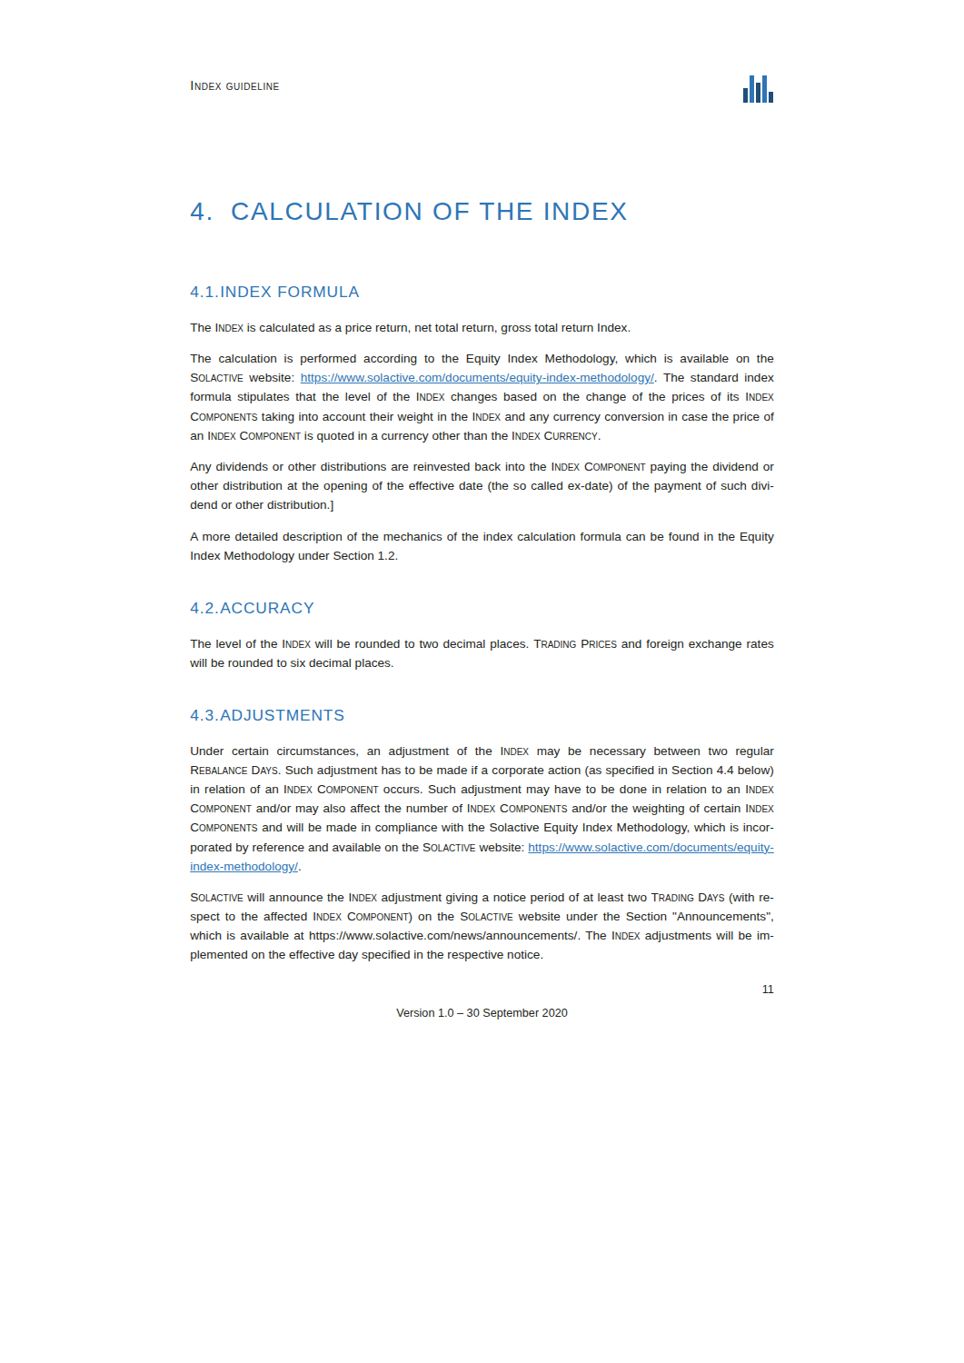INDEX GUIDELINE
4. Calculation of the Index
4.1. Index Formula
The Index is calculated as a price return, net total return, gross total return Index.
The calculation is performed according to the Equity Index Methodology, which is available on the Solactive website: https://www.solactive.com/documents/equity-index-methodology/. The standard index formula stipulates that the level of the Index changes based on the change of the prices of its Index Components taking into account their weight in the Index and any currency conversion in case the price of an Index Component is quoted in a currency other than the Index Currency.
Any dividends or other distributions are reinvested back into the Index Component paying the dividend or other distribution at the opening of the effective date (the so called ex-date) of the payment of such dividend or other distribution.]
A more detailed description of the mechanics of the index calculation formula can be found in the Equity Index Methodology under Section 1.2.
4.2. Accuracy
The level of the Index will be rounded to two decimal places. Trading Prices and foreign exchange rates will be rounded to six decimal places.
4.3. Adjustments
Under certain circumstances, an adjustment of the Index may be necessary between two regular Rebalance Days. Such adjustment has to be made if a corporate action (as specified in Section 4.4 below) in relation of an Index Component occurs. Such adjustment may have to be done in relation to an Index Component and/or may also affect the number of Index Components and/or the weighting of certain Index Components and will be made in compliance with the Solactive Equity Index Methodology, which is incorporated by reference and available on the Solactive website: https://www.solactive.com/documents/equity-index-methodology/.
Solactive will announce the Index adjustment giving a notice period of at least two Trading Days (with respect to the affected Index Component) on the Solactive website under the Section "Announcements", which is available at https://www.solactive.com/news/announcements/. The Index adjustments will be implemented on the effective day specified in the respective notice.
11
Version 1.0 – 30 September 2020